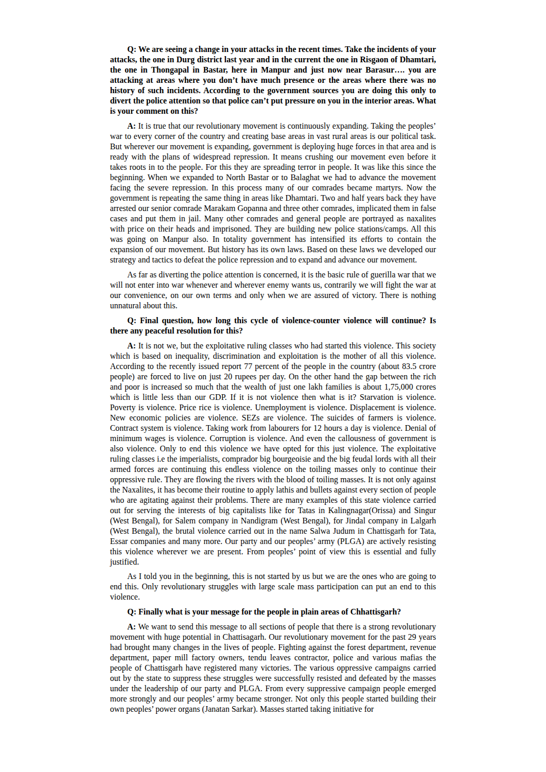Q: We are seeing a change in your attacks in the recent times. Take the incidents of your attacks, the one in Durg district last year and in the current the one in Risgaon of Dhamtari, the one in Thongapal in Bastar, here in Manpur and just now near Barasur…. you are attacking at areas where you don’t have much presence or the areas where there was no history of such incidents. According to the government sources you are doing this only to divert the police attention so that police can’t put pressure on you in the interior areas. What is your comment on this?
A: It is true that our revolutionary movement is continuously expanding. Taking the peoples’ war to every corner of the country and creating base areas in vast rural areas is our political task. But wherever our movement is expanding, government is deploying huge forces in that area and is ready with the plans of widespread repression. It means crushing our movement even before it takes roots in to the people. For this they are spreading terror in people. It was like this since the beginning. When we expanded to North Bastar or to Balaghat we had to advance the movement facing the severe repression. In this process many of our comrades became martyrs. Now the government is repeating the same thing in areas like Dhamtari. Two and half years back they have arrested our senior comrade Marakam Gopanna and three other comrades, implicated them in false cases and put them in jail. Many other comrades and general people are portrayed as naxalites with price on their heads and imprisoned. They are building new police stations/camps. All this was going on Manpur also. In totality government has intensified its efforts to contain the expansion of our movement. But history has its own laws. Based on these laws we developed our strategy and tactics to defeat the police repression and to expand and advance our movement.
As far as diverting the police attention is concerned, it is the basic rule of guerilla war that we will not enter into war whenever and wherever enemy wants us, contrarily we will fight the war at our convenience, on our own terms and only when we are assured of victory. There is nothing unnatural about this.
Q: Final question, how long this cycle of violence-counter violence will continue? Is there any peaceful resolution for this?
A: It is not we, but the exploitative ruling classes who had started this violence. This society which is based on inequality, discrimination and exploitation is the mother of all this violence. According to the recently issued report 77 percent of the people in the country (about 83.5 crore people) are forced to live on just 20 rupees per day. On the other hand the gap between the rich and poor is increased so much that the wealth of just one lakh families is about 1,75,000 crores which is little less than our GDP. If it is not violence then what is it? Starvation is violence. Poverty is violence. Price rice is violence. Unemployment is violence. Displacement is violence. New economic policies are violence. SEZs are violence. The suicides of farmers is violence. Contract system is violence. Taking work from labourers for 12 hours a day is violence. Denial of minimum wages is violence. Corruption is violence. And even the callousness of government is also violence. Only to end this violence we have opted for this just violence. The exploitative ruling classes i.e the imperialists, comprador big bourgeoisie and the big feudal lords with all their armed forces are continuing this endless violence on the toiling masses only to continue their oppressive rule. They are flowing the rivers with the blood of toiling masses. It is not only against the Naxalites, it has become their routine to apply lathis and bullets against every section of people who are agitating against their problems. There are many examples of this state violence carried out for serving the interests of big capitalists like for Tatas in Kalingnagar(Orissa) and Singur (West Bengal), for Salem company in Nandigram (West Bengal), for Jindal company in Lalgarh (West Bengal), the brutal violence carried out in the name Salwa Judum in Chattisgarh for Tata, Essar companies and many more. Our party and our peoples’ army (PLGA) are actively resisting this violence wherever we are present. From peoples’ point of view this is essential and fully justified.
As I told you in the beginning, this is not started by us but we are the ones who are going to end this. Only revolutionary struggles with large scale mass participation can put an end to this violence.
Q: Finally what is your message for the people in plain areas of Chhattisgarh?
A: We want to send this message to all sections of people that there is a strong revolutionary movement with huge potential in Chattisagarh. Our revolutionary movement for the past 29 years had brought many changes in the lives of people. Fighting against the forest department, revenue department, paper mill factory owners, tendu leaves contractor, police and various mafias the people of Chattisgarh have registered many victories. The various oppressive campaigns carried out by the state to suppress these struggles were successfully resisted and defeated by the masses under the leadership of our party and PLGA. From every suppressive campaign people emerged more strongly and our peoples’ army became stronger. Not only this people started building their own peoples’ power organs (Janatan Sarkar). Masses started taking initiative for